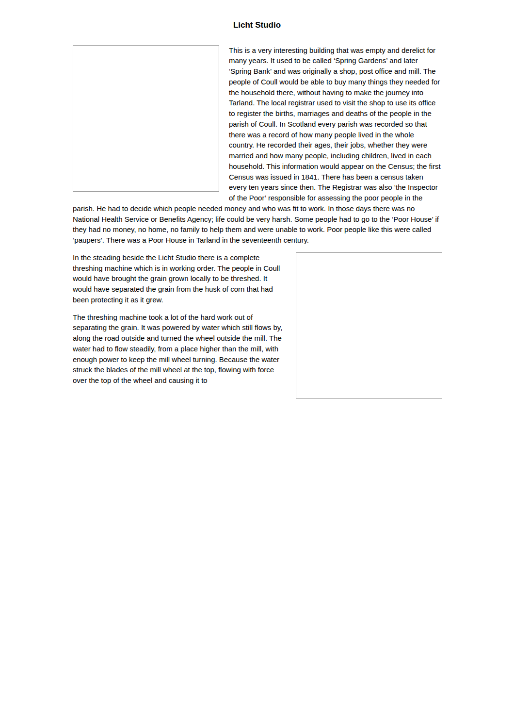Licht Studio
This is a very interesting building that was empty and derelict for many years. It used to be called ‘Spring Gardens’ and later ‘Spring Bank’ and was originally a shop, post office and mill. The people of Coull would be able to buy many things they needed for the household there, without having to make the journey into Tarland. The local registrar used to visit the shop to use its office to register the births, marriages and deaths of the people in the parish of Coull. In Scotland every parish was recorded so that there was a record of how many people lived in the whole country. He recorded their ages, their jobs, whether they were married and how many people, including children, lived in each household. This information would appear on the Census; the first Census was issued in 1841. There has been a census taken every ten years since then. The Registrar was also ‘the Inspector of the Poor’ responsible for assessing the poor people in the parish. He had to decide which people needed money and who was fit to work. In those days there was no National Health Service or Benefits Agency; life could be very harsh. Some people had to go to the ‘Poor House’ if they had no money, no home, no family to help them and were unable to work. Poor people like this were called ‘paupers’. There was a Poor House in Tarland in the seventeenth century.
In the steading beside the Licht Studio there is a complete threshing machine which is in working order. The people in Coull would have brought the grain grown locally to be threshed. It would have separated the grain from the husk of corn that had been protecting it as it grew.
The threshing machine took a lot of the hard work out of separating the grain. It was powered by water which still flows by, along the road outside and turned the wheel outside the mill. The water had to flow steadily, from a place higher than the mill, with enough power to keep the mill wheel turning. Because the water struck the blades of the mill wheel at the top, flowing with force over the top of the wheel and causing it to